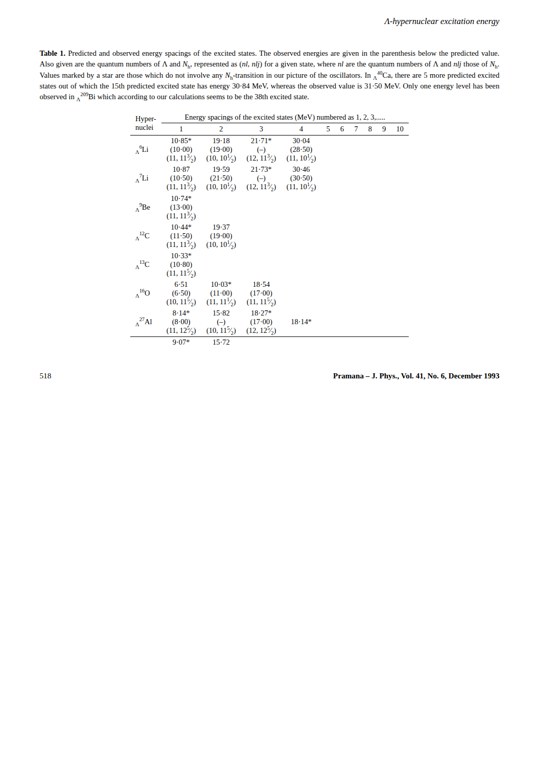Λ-hypernuclear excitation energy
Table 1. Predicted and observed energy spacings of the excited states. The observed energies are given in the parenthesis below the predicted value. Also given are the quantum numbers of Λ and Nh, represented as (nl, nlj) for a given state, where nl are the quantum numbers of Λ and nlj those of Nh. Values marked by a star are those which do not involve any Nh-transition in our picture of the oscillators. In Λ40Ca, there are 5 more predicted excited states out of which the 15th predicted excited state has energy 30·84 MeV, whereas the observed value is 31·50 MeV. Only one energy level has been observed in Λ209Bi which according to our calculations seems to be the 38th excited state.
| Hyper- nuclei | Energy spacings of the excited states (MeV) numbered as 1, 2, 3,..... |
| --- | --- |
| 1 | 2 | 3 | 4 | 5 | 6 | 7 | 8 | 9 | 10 |
| Λ 6 Li | 10·85* (10·00) (11, 11 3 ⁄ 2 ) | 19·18 (19·00) (10, 10 1 ⁄ 2 ) | 21·71* (–) (12, 11 3 ⁄ 2 ) | 30·04 (28·50) (11, 10 1 ⁄ 2 ) | | | | | | |
| Λ 7 Li | 10·87 (10·50) (11, 11 3 ⁄ 2 ) | 19·59 (21·50) (10, 10 1 ⁄ 2 ) | 21·73* (–) (12, 11 3 ⁄ 2 ) | 30·46 (30·50) (11, 10 1 ⁄ 2 ) | | | | | | |
| Λ 9 Be | 10·74* (13·00) (11, 11 3 ⁄ 2 ) | | | | | | | | | |
| Λ 12 C | 10·44* (11·50) (11, 11 3 ⁄ 2 ) | 19·37 (19·00) (10, 10 1 ⁄ 2 ) | | | | | | | | |
| Λ 13 C | 10·33* (10·80) (11, 11 5 ⁄ 2 ) | | | | | | | | | |
| Λ 16 O | 6·51 (6·50) (10, 11 5 ⁄ 2 ) | 10·03* (11·00) (11, 11 1 ⁄ 2 ) | 18·54 (17·00) (11, 11 5 ⁄ 2 ) | | | | | | | |
| Λ 27 Al | 8·14* (8·00) (11, 12 5 ⁄ 2 ) | 15·82 (–) (10, 11 5 ⁄ 2 ) | 18·27* (17·00) (12, 12 5 ⁄ 2 ) | 18·14* | | | | | | |
| | 9·07* | 15·72 | | | | | | | | |
518 Pramana – J. Phys., Vol. 41, No. 6, December 1993